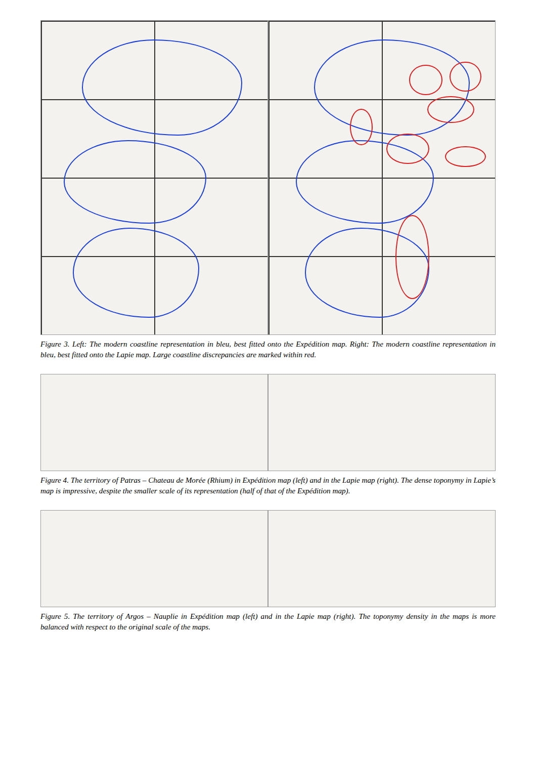Figure 3. Left: The modern coastline representation in bleu, best fitted onto the Expédition map. Right: The modern coastline representation in bleu, best fitted onto the Lapie map. Large coastline discrepancies are marked within red.
Figure 4. The territory of Patras – Chateau de Morée (Rhium) in Expédition map (left) and in the Lapie map (right). The dense toponymy in Lapie’s map is impressive, despite the smaller scale of its representation (half of that of the Expédition map).
Figure 5. The territory of Argos – Nauplie in Expédition map (left) and in the Lapie map (right). The toponymy density in the maps is more balanced with respect to the original scale of the maps.